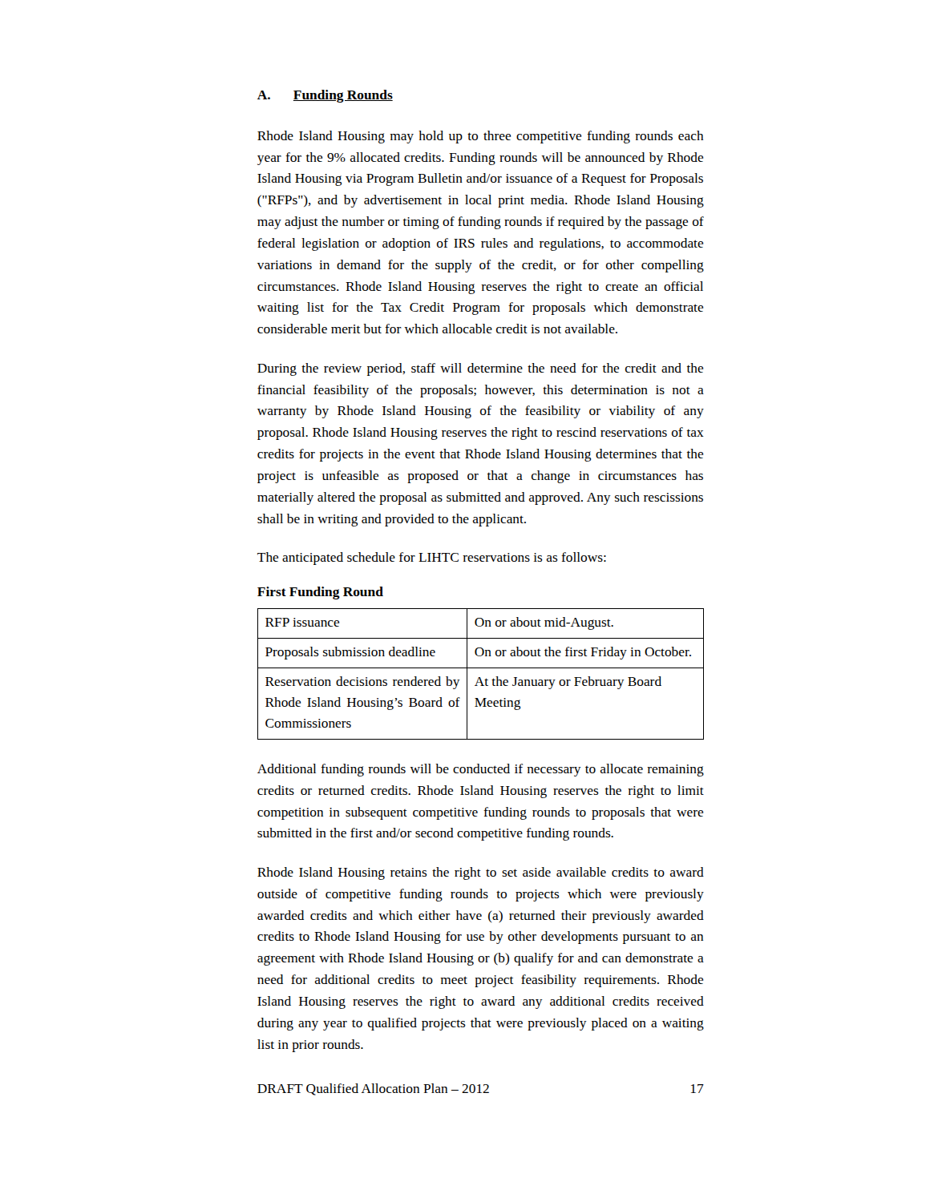A. Funding Rounds
Rhode Island Housing may hold up to three competitive funding rounds each year for the 9% allocated credits. Funding rounds will be announced by Rhode Island Housing via Program Bulletin and/or issuance of a Request for Proposals ("RFPs"), and by advertisement in local print media. Rhode Island Housing may adjust the number or timing of funding rounds if required by the passage of federal legislation or adoption of IRS rules and regulations, to accommodate variations in demand for the supply of the credit, or for other compelling circumstances. Rhode Island Housing reserves the right to create an official waiting list for the Tax Credit Program for proposals which demonstrate considerable merit but for which allocable credit is not available.
During the review period, staff will determine the need for the credit and the financial feasibility of the proposals; however, this determination is not a warranty by Rhode Island Housing of the feasibility or viability of any proposal. Rhode Island Housing reserves the right to rescind reservations of tax credits for projects in the event that Rhode Island Housing determines that the project is unfeasible as proposed or that a change in circumstances has materially altered the proposal as submitted and approved. Any such rescissions shall be in writing and provided to the applicant.
The anticipated schedule for LIHTC reservations is as follows:
First Funding Round
| RFP issuance | On or about mid-August. |
| Proposals submission deadline | On or about the first Friday in October. |
| Reservation decisions rendered by Rhode Island Housing’s Board of Commissioners | At the January or February Board Meeting |
Additional funding rounds will be conducted if necessary to allocate remaining credits or returned credits. Rhode Island Housing reserves the right to limit competition in subsequent competitive funding rounds to proposals that were submitted in the first and/or second competitive funding rounds.
Rhode Island Housing retains the right to set aside available credits to award outside of competitive funding rounds to projects which were previously awarded credits and which either have (a) returned their previously awarded credits to Rhode Island Housing for use by other developments pursuant to an agreement with Rhode Island Housing or (b) qualify for and can demonstrate a need for additional credits to meet project feasibility requirements. Rhode Island Housing reserves the right to award any additional credits received during any year to qualified projects that were previously placed on a waiting list in prior rounds.
DRAFT Qualified Allocation Plan – 2012 17